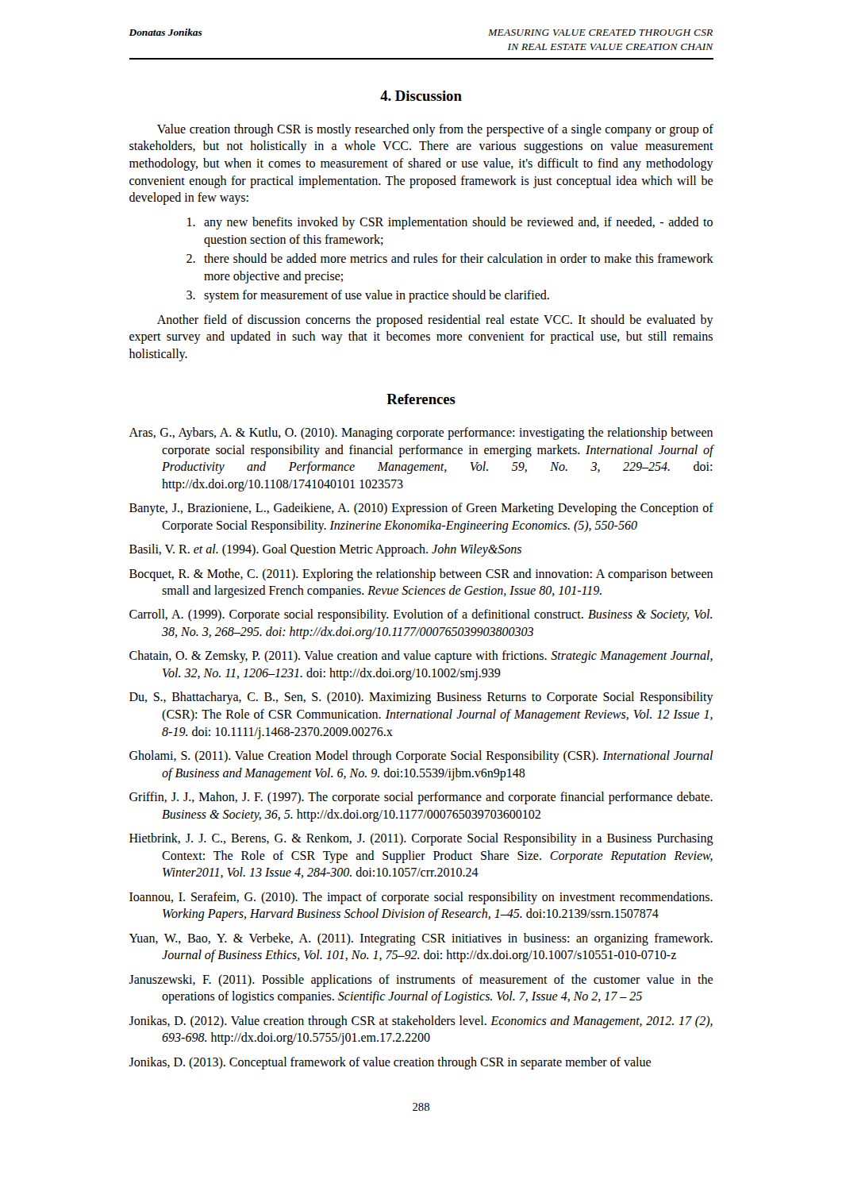Donatas Jonikas
Measuring value created through CSR
in real estate value creation chain
4. Discussion
Value creation through CSR is mostly researched only from the perspective of a single company or group of stakeholders, but not holistically in a whole VCC. There are various suggestions on value measurement methodology, but when it comes to measurement of shared or use value, it's difficult to find any methodology convenient enough for practical implementation. The proposed framework is just conceptual idea which will be developed in few ways:
any new benefits invoked by CSR implementation should be reviewed and, if needed, - added to question section of this framework;
there should be added more metrics and rules for their calculation in order to make this framework more objective and precise;
system for measurement of use value in practice should be clarified.
Another field of discussion concerns the proposed residential real estate VCC. It should be evaluated by expert survey and updated in such way that it becomes more convenient for practical use, but still remains holistically.
References
Aras, G., Aybars, A. & Kutlu, O. (2010). Managing corporate performance: investigating the relationship between corporate social responsibility and financial performance in emerging markets. International Journal of Productivity and Performance Management, Vol. 59, No. 3, 229–254. doi: http://dx.doi.org/10.1108/1741040101 1023573
Banyte, J., Brazioniene, L., Gadeikiene, A. (2010) Expression of Green Marketing Developing the Conception of Corporate Social Responsibility. Inzinerine Ekonomika-Engineering Economics. (5), 550-560
Basili, V. R. et al. (1994). Goal Question Metric Approach. John Wiley&Sons
Bocquet, R. & Mothe, C. (2011). Exploring the relationship between CSR and innovation: A comparison between small and largesized French companies. Revue Sciences de Gestion, Issue 80, 101-119.
Carroll, A. (1999). Corporate social responsibility. Evolution of a definitional construct. Business & Society, Vol. 38, No. 3, 268–295. doi: http://dx.doi.org/10.1177/000765039903800303
Chatain, O. & Zemsky, P. (2011). Value creation and value capture with frictions. Strategic Management Journal, Vol. 32, No. 11, 1206–1231. doi: http://dx.doi.org/10.1002/smj.939
Du, S., Bhattacharya, C. B., Sen, S. (2010). Maximizing Business Returns to Corporate Social Responsibility (CSR): The Role of CSR Communication. International Journal of Management Reviews, Vol. 12 Issue 1, 8-19. doi: 10.1111/j.1468-2370.2009.00276.x
Gholami, S. (2011). Value Creation Model through Corporate Social Responsibility (CSR). International Journal of Business and Management Vol. 6, No. 9. doi:10.5539/ijbm.v6n9p148
Griffin, J. J., Mahon, J. F. (1997). The corporate social performance and corporate financial performance debate. Business & Society, 36, 5. http://dx.doi.org/10.1177/000765039703600102
Hietbrink, J. J. C., Berens, G. & Renkom, J. (2011). Corporate Social Responsibility in a Business Purchasing Context: The Role of CSR Type and Supplier Product Share Size. Corporate Reputation Review, Winter2011, Vol. 13 Issue 4, 284-300. doi:10.1057/crr.2010.24
Ioannou, I. Serafeim, G. (2010). The impact of corporate social responsibility on investment recommendations. Working Papers, Harvard Business School Division of Research, 1–45. doi:10.2139/ssrn.1507874
Yuan, W., Bao, Y. & Verbeke, A. (2011). Integrating CSR initiatives in business: an organizing framework. Journal of Business Ethics, Vol. 101, No. 1, 75–92. doi: http://dx.doi.org/10.1007/s10551-010-0710-z
Januszewski, F. (2011). Possible applications of instruments of measurement of the customer value in the operations of logistics companies. Scientific Journal of Logistics. Vol. 7, Issue 4, No 2, 17 – 25
Jonikas, D. (2012). Value creation through CSR at stakeholders level. Economics and Management, 2012. 17 (2), 693-698. http://dx.doi.org/10.5755/j01.em.17.2.2200
Jonikas, D. (2013). Conceptual framework of value creation through CSR in separate member of value
288